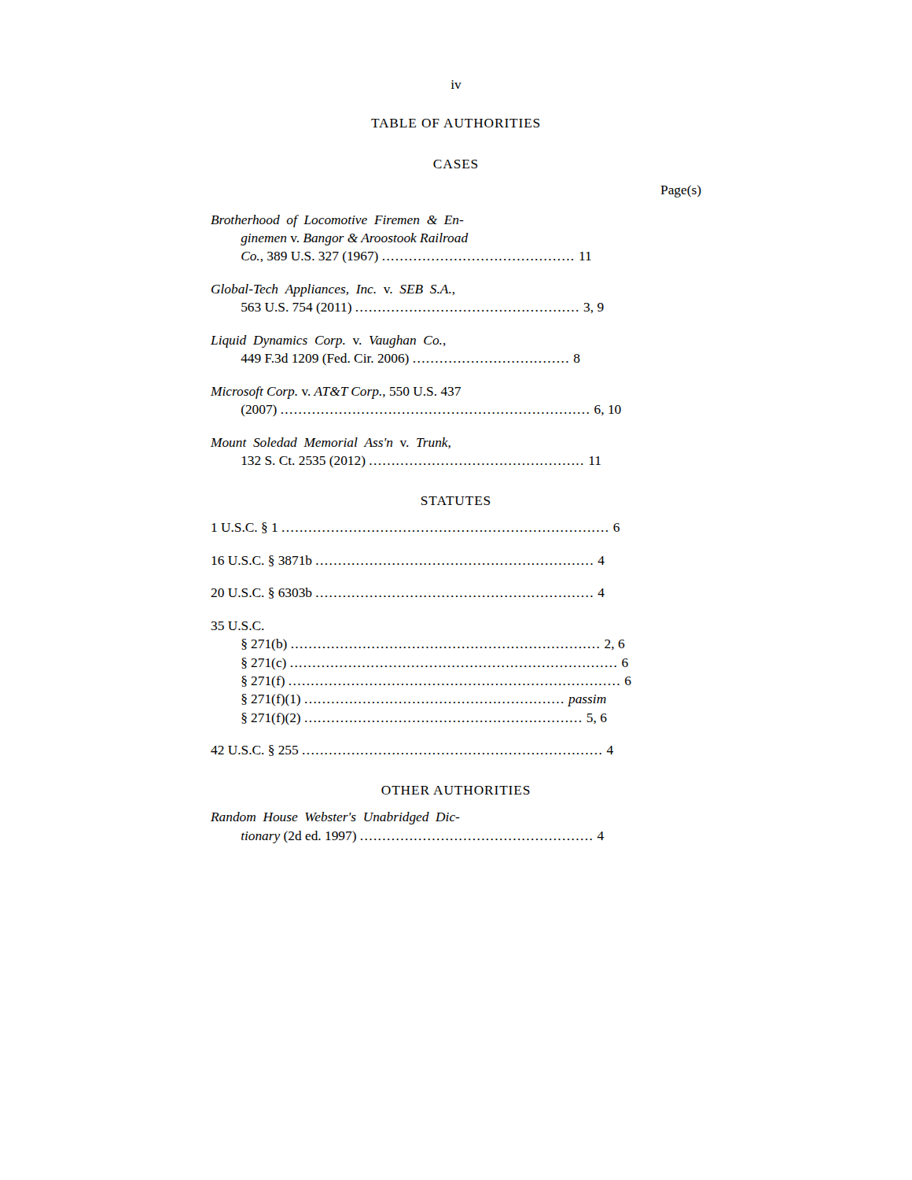iv
TABLE OF AUTHORITIES
CASES
Page(s)
Brotherhood of Locomotive Firemen & En- ginemen v. Bangor & Aroostook Railroad Co., 389 U.S. 327 (1967) ........................................... 11
Global-Tech Appliances, Inc. v. SEB S.A., 563 U.S. 754 (2011) .................................................. 3, 9
Liquid Dynamics Corp. v. Vaughan Co., 449 F.3d 1209 (Fed. Cir. 2006) ................................... 8
Microsoft Corp. v. AT&T Corp., 550 U.S. 437 (2007) ..................................................................... 6, 10
Mount Soledad Memorial Ass'n v. Trunk, 132 S. Ct. 2535 (2012) ................................................ 11
STATUTES
1 U.S.C. § 1 ......................................................................... 6
16 U.S.C. § 3871b .............................................................. 4
20 U.S.C. § 6303b .............................................................. 4
35 U.S.C. § 271(b) ..................................................................... 2, 6 § 271(c) ......................................................................... 6 § 271(f) .......................................................................... 6 § 271(f)(1) .......................................................... passim § 271(f)(2) .............................................................. 5, 6
42 U.S.C. § 255 ................................................................... 4
OTHER AUTHORITIES
Random House Webster's Unabridged Dic- tionary (2d ed. 1997) .................................................... 4